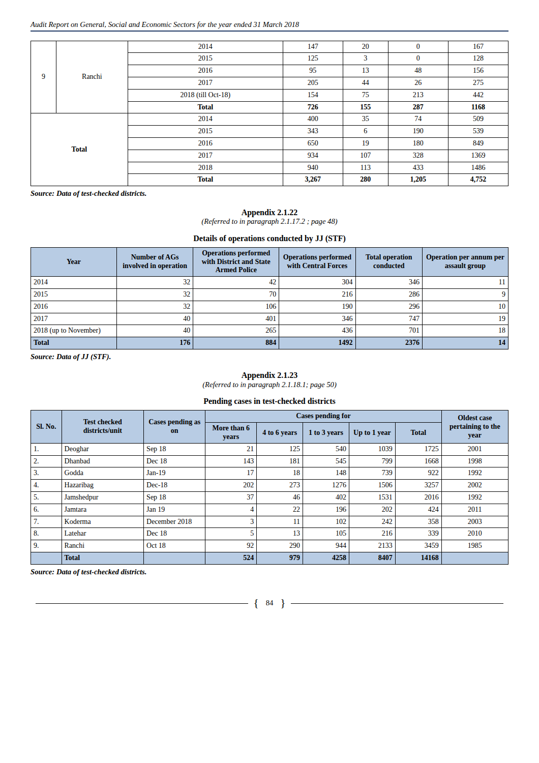Audit Report on General, Social and Economic Sectors for the year ended 31 March 2018
| 9 | Ranchi | 2014 | 147 | 20 | 0 | 167 |
| 2015 | 125 | 3 | 0 | 128 |
| 2016 | 95 | 13 | 48 | 156 |
| 2017 | 205 | 44 | 26 | 275 |
| 2018 (till Oct-18) | 154 | 75 | 213 | 442 |
| Total | 726 | 155 | 287 | 1168 |
| Total | 2014 | 400 | 35 | 74 | 509 |
| 2015 | 343 | 6 | 190 | 539 |
| 2016 | 650 | 19 | 180 | 849 |
| 2017 | 934 | 107 | 328 | 1369 |
| 2018 | 940 | 113 | 433 | 1486 |
| Total | 3,267 | 280 | 1,205 | 4,752 |
Source: Data of test-checked districts.
Appendix 2.1.22
(Referred to in paragraph 2.1.17.2 ; page 48)
Details of operations conducted by JJ (STF)
| Year | Number of AGs involved in operation | Operations performed with District and State Armed Police | Operations performed with Central Forces | Total operation conducted | Operation per annum per assault group |
| --- | --- | --- | --- | --- | --- |
| 2014 | 32 | 42 | 304 | 346 | 11 |
| 2015 | 32 | 70 | 216 | 286 | 9 |
| 2016 | 32 | 106 | 190 | 296 | 10 |
| 2017 | 40 | 401 | 346 | 747 | 19 |
| 2018 (up to November) | 40 | 265 | 436 | 701 | 18 |
| Total | 176 | 884 | 1492 | 2376 | 14 |
Source: Data of JJ (STF).
Appendix 2.1.23
(Referred to in paragraph 2.1.18.1; page 50)
Pending cases in test-checked districts
| Sl. No. | Test checked districts/unit | Cases pending as on | Cases pending for | Oldest case pertaining to the year |
| --- | --- | --- | --- | --- |
| More than 6 years | 4 to 6 years | 1 to 3 years | Up to 1 year | Total |
| 1. | Deoghar | Sep 18 | 21 | 125 | 540 | 1039 | 1725 | 2001 |
| 2. | Dhanbad | Dec 18 | 143 | 181 | 545 | 799 | 1668 | 1998 |
| 3. | Godda | Jan-19 | 17 | 18 | 148 | 739 | 922 | 1992 |
| 4. | Hazaribag | Dec-18 | 202 | 273 | 1276 | 1506 | 3257 | 2002 |
| 5. | Jamshedpur | Sep 18 | 37 | 46 | 402 | 1531 | 2016 | 1992 |
| 6. | Jamtara | Jan 19 | 4 | 22 | 196 | 202 | 424 | 2011 |
| 7. | Koderma | December 2018 | 3 | 11 | 102 | 242 | 358 | 2003 |
| 8. | Latehar | Dec 18 | 5 | 13 | 105 | 216 | 339 | 2010 |
| 9. | Ranchi | Oct 18 | 92 | 290 | 944 | 2133 | 3459 | 1985 |
| | Total | | 524 | 979 | 4258 | 8407 | 14168 | |
Source: Data of test-checked districts.
{ 84 }